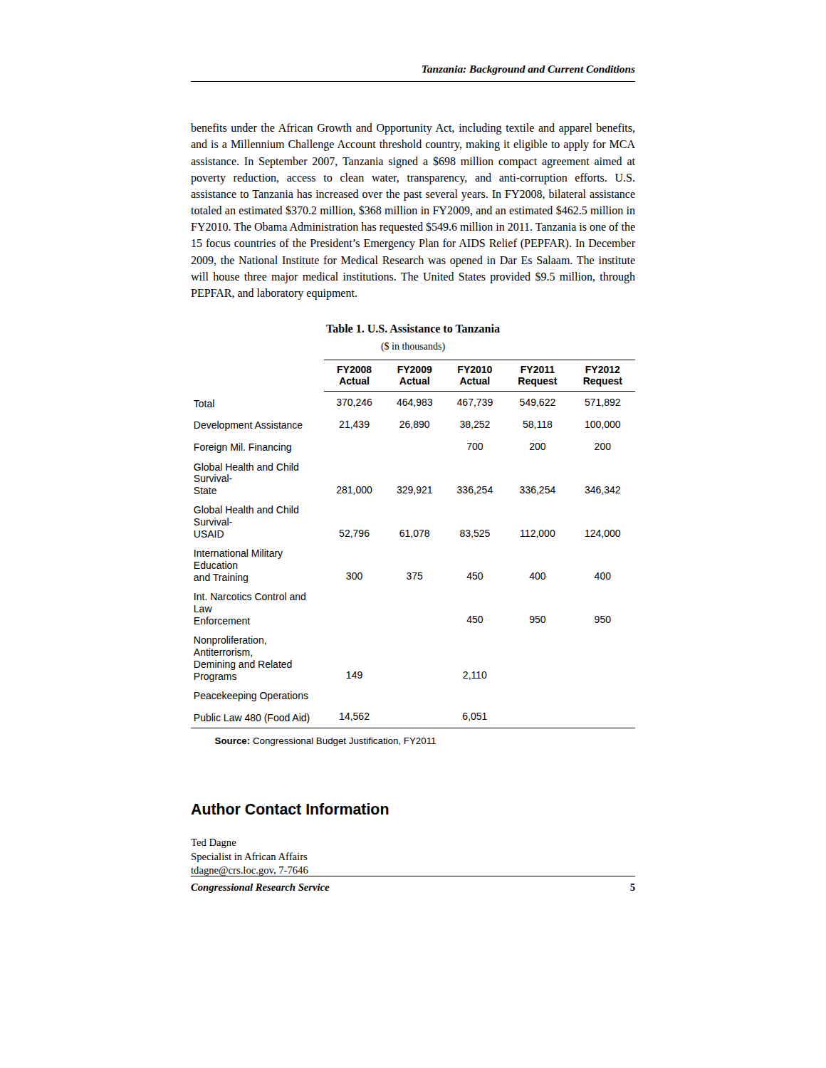Tanzania: Background and Current Conditions
benefits under the African Growth and Opportunity Act, including textile and apparel benefits, and is a Millennium Challenge Account threshold country, making it eligible to apply for MCA assistance. In September 2007, Tanzania signed a $698 million compact agreement aimed at poverty reduction, access to clean water, transparency, and anti-corruption efforts. U.S. assistance to Tanzania has increased over the past several years. In FY2008, bilateral assistance totaled an estimated $370.2 million, $368 million in FY2009, and an estimated $462.5 million in FY2010. The Obama Administration has requested $549.6 million in 2011. Tanzania is one of the 15 focus countries of the President’s Emergency Plan for AIDS Relief (PEPFAR). In December 2009, the National Institute for Medical Research was opened in Dar Es Salaam. The institute will house three major medical institutions. The United States provided $9.5 million, through PEPFAR, and laboratory equipment.
Table 1. U.S. Assistance to Tanzania
($ in thousands)
| | FY2008 Actual | FY2009 Actual | FY2010 Actual | FY2011 Request | FY2012 Request |
| --- | --- | --- | --- | --- | --- |
| Total | 370,246 | 464,983 | 467,739 | 549,622 | 571,892 |
| Development Assistance | 21,439 | 26,890 | 38,252 | 58,118 | 100,000 |
| Foreign Mil. Financing | | | 700 | 200 | 200 |
| Global Health and Child Survival- State | 281,000 | 329,921 | 336,254 | 336,254 | 346,342 |
| Global Health and Child Survival- USAID | 52,796 | 61,078 | 83,525 | 112,000 | 124,000 |
| International Military Education and Training | 300 | 375 | 450 | 400 | 400 |
| Int. Narcotics Control and Law Enforcement | | | 450 | 950 | 950 |
| Nonproliferation, Antiterrorism, Demining and Related Programs | 149 | | 2,110 | | |
| Peacekeeping Operations | | | | | |
| Public Law 480 (Food Aid) | 14,562 | | 6,051 | | |
Source: Congressional Budget Justification, FY2011
Author Contact Information
Ted Dagne
Specialist in African Affairs
tdagne@crs.loc.gov, 7-7646
Congressional Research Service 5